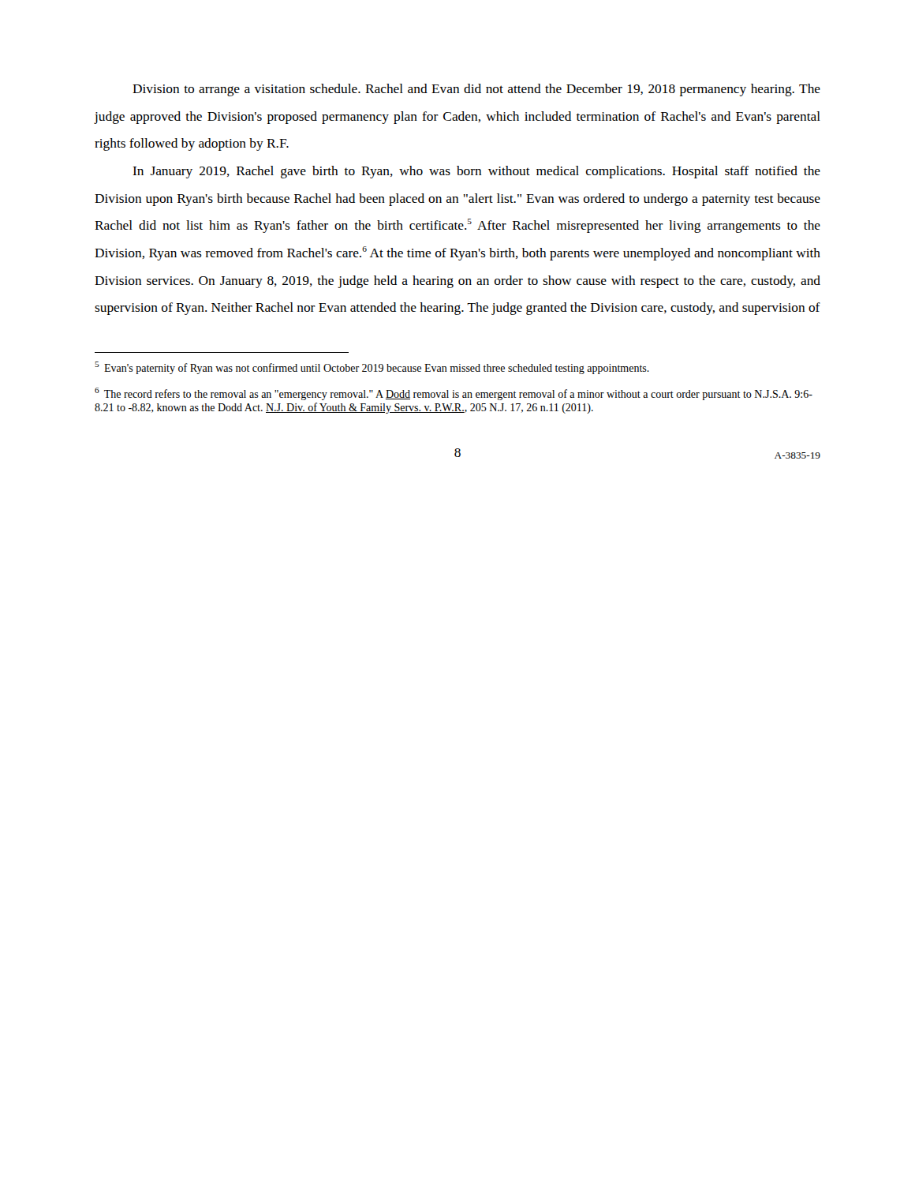Division to arrange a visitation schedule. Rachel and Evan did not attend the December 19, 2018 permanency hearing. The judge approved the Division's proposed permanency plan for Caden, which included termination of Rachel's and Evan's parental rights followed by adoption by R.F.
In January 2019, Rachel gave birth to Ryan, who was born without medical complications. Hospital staff notified the Division upon Ryan's birth because Rachel had been placed on an "alert list." Evan was ordered to undergo a paternity test because Rachel did not list him as Ryan's father on the birth certificate.5 After Rachel misrepresented her living arrangements to the Division, Ryan was removed from Rachel's care.6 At the time of Ryan's birth, both parents were unemployed and noncompliant with Division services. On January 8, 2019, the judge held a hearing on an order to show cause with respect to the care, custody, and supervision of Ryan. Neither Rachel nor Evan attended the hearing. The judge granted the Division care, custody, and supervision of
5 Evan's paternity of Ryan was not confirmed until October 2019 because Evan missed three scheduled testing appointments.
6 The record refers to the removal as an "emergency removal." A Dodd removal is an emergent removal of a minor without a court order pursuant to N.J.S.A. 9:6-8.21 to -8.82, known as the Dodd Act. N.J. Div. of Youth & Family Servs. v. P.W.R., 205 N.J. 17, 26 n.11 (2011).
8
A-3835-19